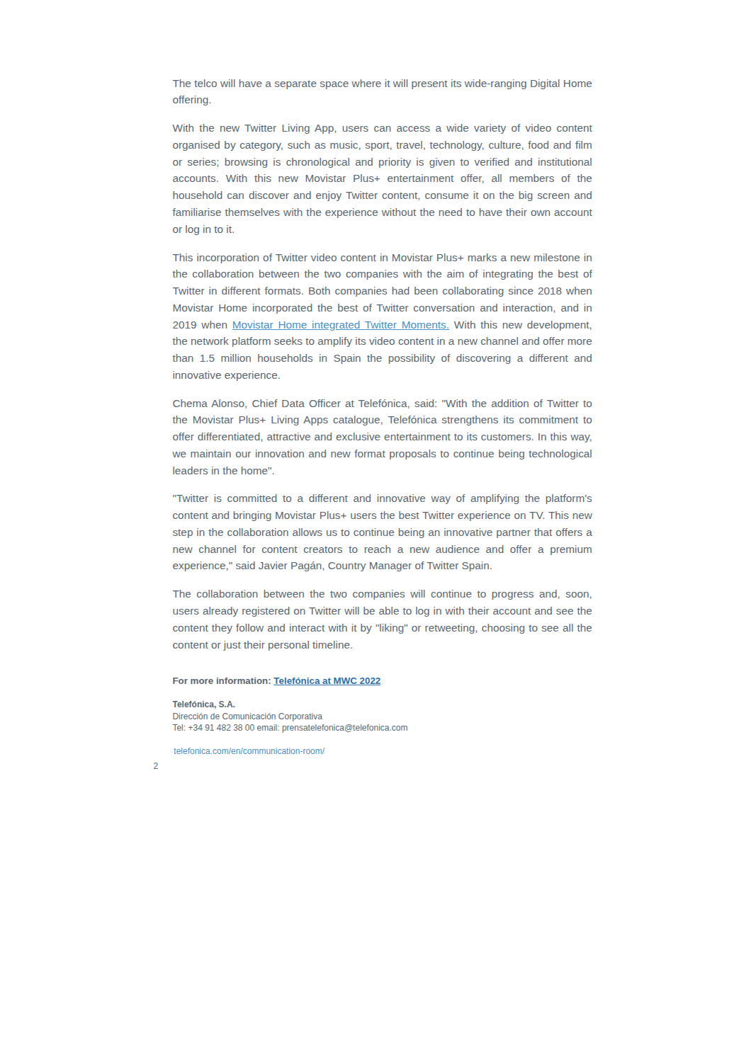The telco will have a separate space where it will present its wide-ranging Digital Home offering.
With the new Twitter Living App, users can access a wide variety of video content organised by category, such as music, sport, travel, technology, culture, food and film or series; browsing is chronological and priority is given to verified and institutional accounts. With this new Movistar Plus+ entertainment offer, all members of the household can discover and enjoy Twitter content, consume it on the big screen and familiarise themselves with the experience without the need to have their own account or log in to it.
This incorporation of Twitter video content in Movistar Plus+ marks a new milestone in the collaboration between the two companies with the aim of integrating the best of Twitter in different formats. Both companies had been collaborating since 2018 when Movistar Home incorporated the best of Twitter conversation and interaction, and in 2019 when Movistar Home integrated Twitter Moments. With this new development, the network platform seeks to amplify its video content in a new channel and offer more than 1.5 million households in Spain the possibility of discovering a different and innovative experience.
Chema Alonso, Chief Data Officer at Telefónica, said: "With the addition of Twitter to the Movistar Plus+ Living Apps catalogue, Telefónica strengthens its commitment to offer differentiated, attractive and exclusive entertainment to its customers. In this way, we maintain our innovation and new format proposals to continue being technological leaders in the home".
"Twitter is committed to a different and innovative way of amplifying the platform's content and bringing Movistar Plus+ users the best Twitter experience on TV. This new step in the collaboration allows us to continue being an innovative partner that offers a new channel for content creators to reach a new audience and offer a premium experience," said Javier Pagán, Country Manager of Twitter Spain.
The collaboration between the two companies will continue to progress and, soon, users already registered on Twitter will be able to log in with their account and see the content they follow and interact with it by "liking" or retweeting, choosing to see all the content or just their personal timeline.
For more information: Telefónica at MWC 2022
Telefónica, S.A.
Dirección de Comunicación Corporativa
Tel: +34 91 482 38 00 email: prensatelefonica@telefonica.com
2
telefonica.com/en/communication-room/